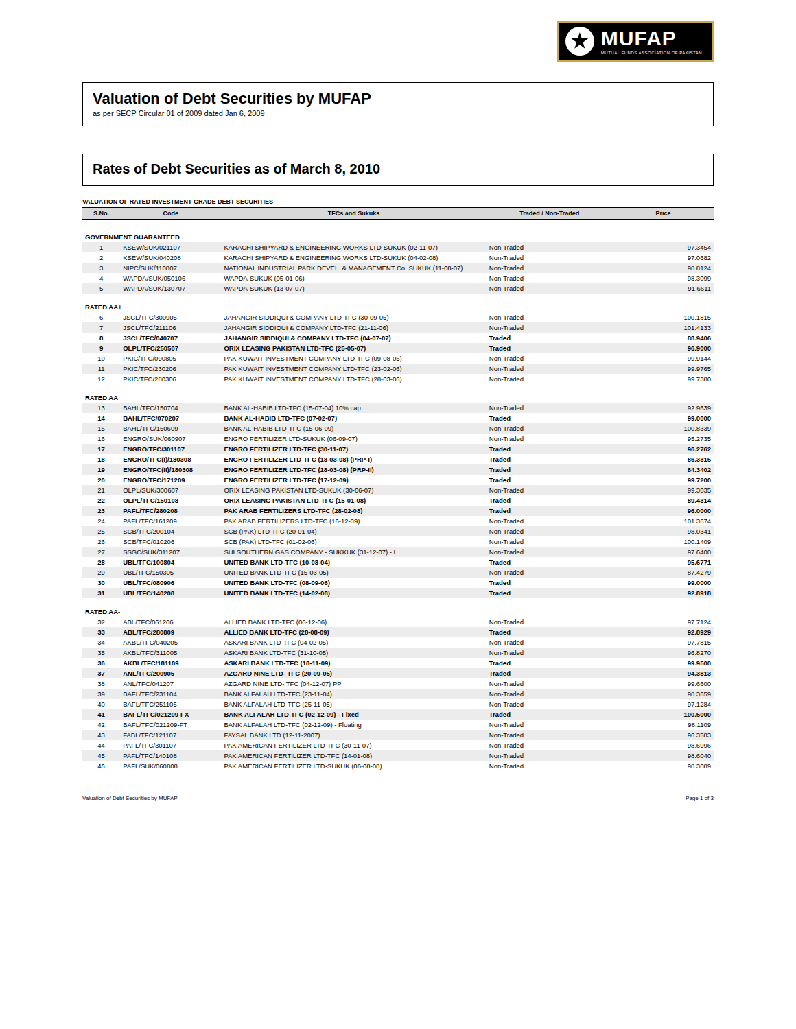MUFAP MUTUAL FUNDS ASSOCIATION OF PAKISTAN
Valuation of Debt Securities by MUFAP
as per SECP Circular 01 of 2009 dated Jan 6, 2009
Rates of Debt Securities as of March 8, 2010
VALUATION OF RATED INVESTMENT GRADE DEBT SECURITIES
| S.No. | Code | TFCs and Sukuks | Traded / Non-Traded | Price |
| --- | --- | --- | --- | --- |
| GOVERNMENT GUARANTEED |
| 1 | KSEW/SUK/021107 | KARACHI SHIPYARD & ENGINEERING WORKS LTD-SUKUK (02-11-07) | Non-Traded | 97.3454 |
| 2 | KSEW/SUK/040208 | KARACHI SHIPYARD & ENGINEERING WORKS LTD-SUKUK (04-02-08) | Non-Traded | 97.0682 |
| 3 | NIPC/SUK/110807 | NATIONAL INDUSTRIAL PARK DEVEL. & MANAGEMENT Co. SUKUK (11-08-07) | Non-Traded | 98.8124 |
| 4 | WAPDA/SUK/050106 | WAPDA-SUKUK (05-01-06) | Non-Traded | 98.3099 |
| 5 | WAPDA/SUK/130707 | WAPDA-SUKUK (13-07-07) | Non-Traded | 91.6611 |
| RATED AA+ |
| 6 | JSCL/TFC/300905 | JAHANGIR SIDDIQUI & COMPANY LTD-TFC (30-09-05) | Non-Traded | 100.1815 |
| 7 | JSCL/TFC/211106 | JAHANGIR SIDDIQUI & COMPANY LTD-TFC (21-11-06) | Non-Traded | 101.4133 |
| 8 | JSCL/TFC/040707 | JAHANGIR SIDDIQUI & COMPANY LTD-TFC (04-07-07) | Traded | 88.9406 |
| 9 | OLPL/TFC/250507 | ORIX LEASING PAKISTAN LTD-TFC (25-05-07) | Traded | 96.9000 |
| 10 | PKIC/TFC/090805 | PAK KUWAIT INVESTMENT COMPANY LTD-TFC (09-08-05) | Non-Traded | 99.9144 |
| 11 | PKIC/TFC/230206 | PAK KUWAIT INVESTMENT COMPANY LTD-TFC (23-02-06) | Non-Traded | 99.9765 |
| 12 | PKIC/TFC/280306 | PAK KUWAIT INVESTMENT COMPANY LTD-TFC (28-03-06) | Non-Traded | 99.7380 |
| RATED AA |
| 13 | BAHL/TFC/150704 | BANK AL-HABIB LTD-TFC (15-07-04) 10% cap | Non-Traded | 92.9639 |
| 14 | BAHL/TFC/070207 | BANK AL-HABIB LTD-TFC (07-02-07) | Traded | 99.0000 |
| 15 | BAHL/TFC/150609 | BANK AL-HABIB LTD-TFC (15-06-09) | Non-Traded | 100.8339 |
| 16 | ENGRO/SUK/060907 | ENGRO FERTILIZER LTD-SUKUK (06-09-07) | Non-Traded | 95.2735 |
| 17 | ENGRO/TFC/301107 | ENGRO FERTILIZER LTD-TFC (30-11-07) | Traded | 96.2762 |
| 18 | ENGRO/TFC(I)/180308 | ENGRO FERTILIZER LTD-TFC (18-03-08) (PRP-I) | Traded | 86.3315 |
| 19 | ENGRO/TFC(II)/180308 | ENGRO FERTILIZER LTD-TFC (18-03-08) (PRP-II) | Traded | 84.3402 |
| 20 | ENGRO/TFC/171209 | ENGRO FERTILIZER LTD-TFC (17-12-09) | Traded | 99.7200 |
| 21 | OLPL/SUK/300607 | ORIX LEASING PAKISTAN LTD-SUKUK (30-06-07) | Non-Traded | 99.3035 |
| 22 | OLPL/TFC/150108 | ORIX LEASING PAKISTAN LTD-TFC (15-01-08) | Traded | 89.4314 |
| 23 | PAFL/TFC/280208 | PAK ARAB FERTILIZERS LTD-TFC (28-02-08) | Traded | 96.0000 |
| 24 | PAFL/TFC/161209 | PAK ARAB FERTILIZERS LTD-TFC (16-12-09) | Non-Traded | 101.3674 |
| 25 | SCB/TFC/200104 | SCB (PAK) LTD-TFC (20-01-04) | Non-Traded | 98.0341 |
| 26 | SCB/TFC/010206 | SCB (PAK) LTD-TFC (01-02-06) | Non-Traded | 100.1409 |
| 27 | SSGC/SUK/311207 | SUI SOUTHERN GAS COMPANY - SUKKUK (31-12-07) - I | Non-Traded | 97.6400 |
| 28 | UBL/TFC/100804 | UNITED BANK LTD-TFC (10-08-04) | Traded | 95.6771 |
| 29 | UBL/TFC/150305 | UNITED BANK LTD-TFC (15-03-05) | Non-Traded | 87.4279 |
| 30 | UBL/TFC/080906 | UNITED BANK LTD-TFC (08-09-06) | Traded | 99.0000 |
| 31 | UBL/TFC/140208 | UNITED BANK LTD-TFC (14-02-08) | Traded | 92.8918 |
| RATED AA- |
| 32 | ABL/TFC/061206 | ALLIED BANK LTD-TFC (06-12-06) | Non-Traded | 97.7124 |
| 33 | ABL/TFC/280809 | ALLIED BANK LTD-TFC (28-08-09) | Traded | 92.8929 |
| 34 | AKBL/TFC/040205 | ASKARI BANK LTD-TFC (04-02-05) | Non-Traded | 97.7815 |
| 35 | AKBL/TFC/311005 | ASKARI BANK LTD-TFC (31-10-05) | Non-Traded | 96.8270 |
| 36 | AKBL/TFC/181109 | ASKARI BANK LTD-TFC (18-11-09) | Traded | 99.9500 |
| 37 | ANL/TFC/200905 | AZGARD NINE LTD- TFC (20-09-05) | Traded | 94.3813 |
| 38 | ANL/TFC/041207 | AZGARD NINE LTD- TFC (04-12-07) PP | Non-Traded | 99.6600 |
| 39 | BAFL/TFC/231104 | BANK ALFALAH LTD-TFC (23-11-04) | Non-Traded | 98.3659 |
| 40 | BAFL/TFC/251105 | BANK ALFALAH LTD-TFC (25-11-05) | Non-Traded | 97.1284 |
| 41 | BAFL/TFC/021209-FX | BANK ALFALAH LTD-TFC (02-12-09) - Fixed | Traded | 100.5000 |
| 42 | BAFL/TFC/021209-FT | BANK ALFALAH LTD-TFC (02-12-09) - Floating | Non-Traded | 98.1109 |
| 43 | FABL/TFC/121107 | FAYSAL BANK LTD (12-11-2007) | Non-Traded | 96.3583 |
| 44 | PAFL/TFC/301107 | PAK AMERICAN FERTILIZER LTD-TFC (30-11-07) | Non-Traded | 98.6996 |
| 45 | PAFL/TFC/140108 | PAK AMERICAN FERTILIZER LTD-TFC (14-01-08) | Non-Traded | 98.6040 |
| 46 | PAFL/SUK/060808 | PAK AMERICAN FERTILIZER LTD-SUKUK (06-08-08) | Non-Traded | 98.3089 |
Valuation of Debt Securities by MUFAP
Page 1 of 3